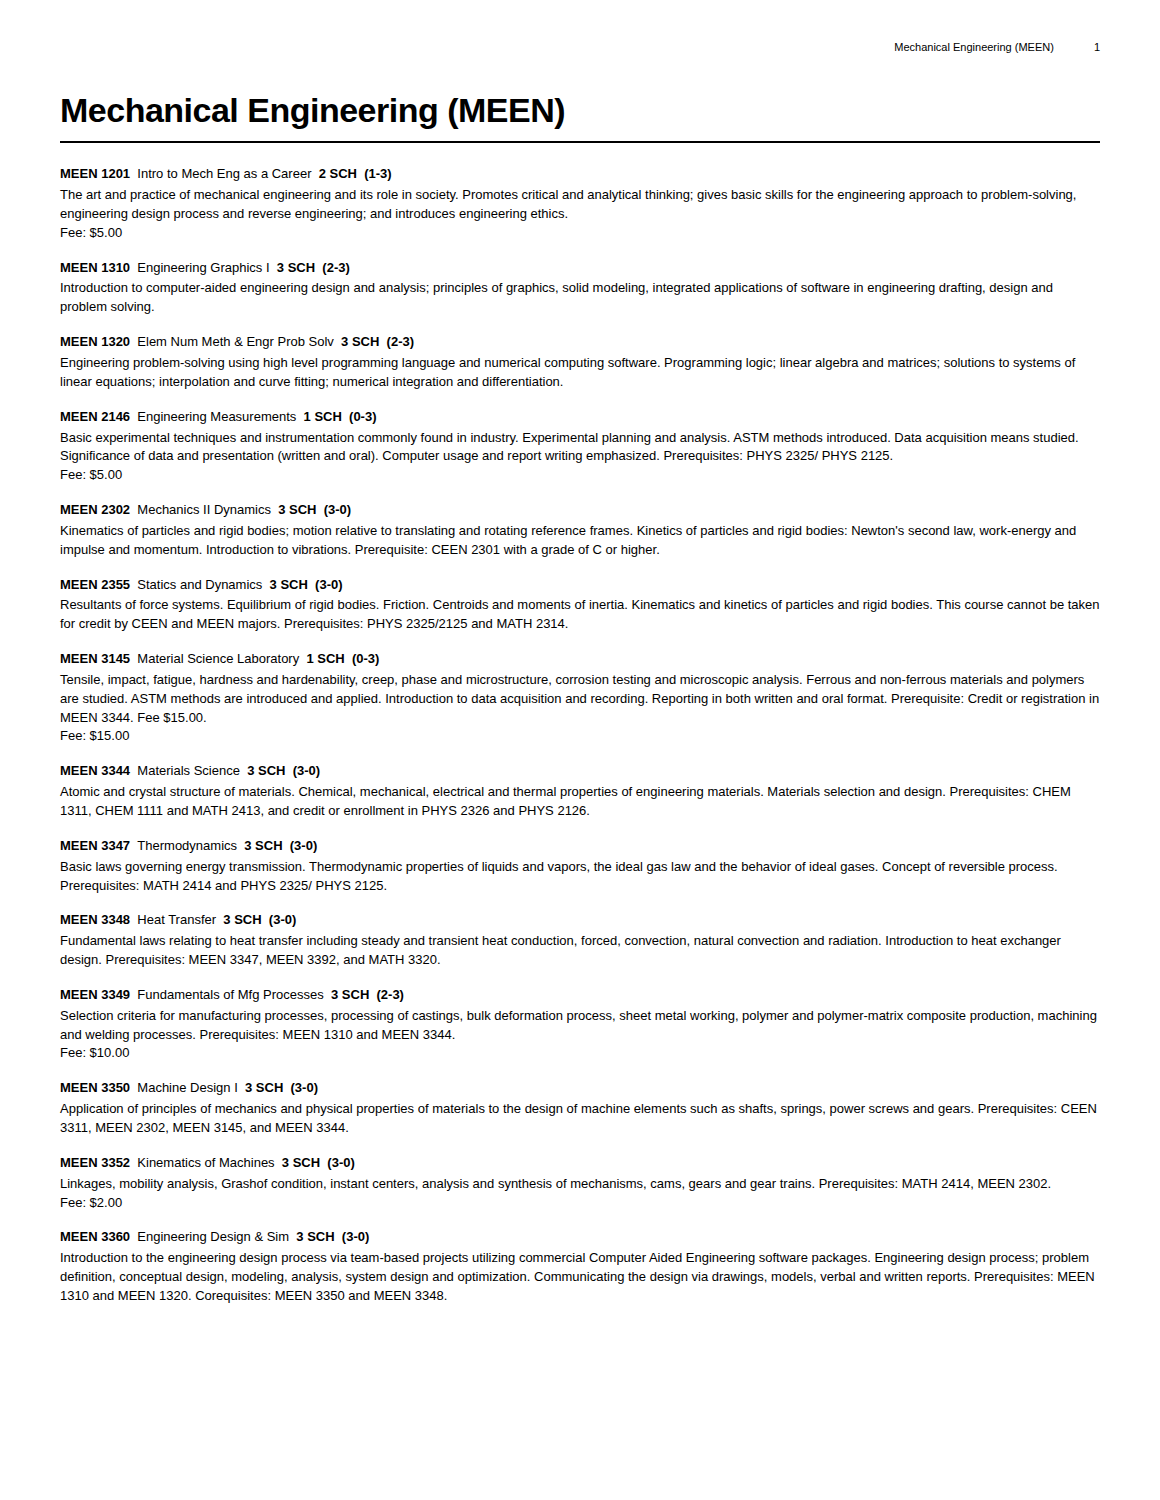Mechanical Engineering (MEEN)1
Mechanical Engineering (MEEN)
MEEN 1201 Intro to Mech Eng as a Career 2 SCH (1-3)
The art and practice of mechanical engineering and its role in society. Promotes critical and analytical thinking; gives basic skills for the engineering approach to problem-solving, engineering design process and reverse engineering; and introduces engineering ethics.
Fee: $5.00
MEEN 1310 Engineering Graphics I 3 SCH (2-3)
Introduction to computer-aided engineering design and analysis; principles of graphics, solid modeling, integrated applications of software in engineering drafting, design and problem solving.
MEEN 1320 Elem Num Meth & Engr Prob Solv 3 SCH (2-3)
Engineering problem-solving using high level programming language and numerical computing software. Programming logic; linear algebra and matrices; solutions to systems of linear equations; interpolation and curve fitting; numerical integration and differentiation.
MEEN 2146 Engineering Measurements 1 SCH (0-3)
Basic experimental techniques and instrumentation commonly found in industry. Experimental planning and analysis. ASTM methods introduced. Data acquisition means studied. Significance of data and presentation (written and oral). Computer usage and report writing emphasized. Prerequisites: PHYS 2325/ PHYS 2125.
Fee: $5.00
MEEN 2302 Mechanics II Dynamics 3 SCH (3-0)
Kinematics of particles and rigid bodies; motion relative to translating and rotating reference frames. Kinetics of particles and rigid bodies: Newton's second law, work-energy and impulse and momentum. Introduction to vibrations. Prerequisite: CEEN 2301 with a grade of C or higher.
MEEN 2355 Statics and Dynamics 3 SCH (3-0)
Resultants of force systems. Equilibrium of rigid bodies. Friction. Centroids and moments of inertia. Kinematics and kinetics of particles and rigid bodies. This course cannot be taken for credit by CEEN and MEEN majors. Prerequisites: PHYS 2325/2125 and MATH 2314.
MEEN 3145 Material Science Laboratory 1 SCH (0-3)
Tensile, impact, fatigue, hardness and hardenability, creep, phase and microstructure, corrosion testing and microscopic analysis. Ferrous and non-ferrous materials and polymers are studied. ASTM methods are introduced and applied. Introduction to data acquisition and recording. Reporting in both written and oral format. Prerequisite: Credit or registration in MEEN 3344. Fee $15.00.
Fee: $15.00
MEEN 3344 Materials Science 3 SCH (3-0)
Atomic and crystal structure of materials. Chemical, mechanical, electrical and thermal properties of engineering materials. Materials selection and design. Prerequisites: CHEM 1311, CHEM 1111 and MATH 2413, and credit or enrollment in PHYS 2326 and PHYS 2126.
MEEN 3347 Thermodynamics 3 SCH (3-0)
Basic laws governing energy transmission. Thermodynamic properties of liquids and vapors, the ideal gas law and the behavior of ideal gases. Concept of reversible process. Prerequisites: MATH 2414 and PHYS 2325/ PHYS 2125.
MEEN 3348 Heat Transfer 3 SCH (3-0)
Fundamental laws relating to heat transfer including steady and transient heat conduction, forced, convection, natural convection and radiation. Introduction to heat exchanger design. Prerequisites: MEEN 3347, MEEN 3392, and MATH 3320.
MEEN 3349 Fundamentals of Mfg Processes 3 SCH (2-3)
Selection criteria for manufacturing processes, processing of castings, bulk deformation process, sheet metal working, polymer and polymer-matrix composite production, machining and welding processes. Prerequisites: MEEN 1310 and MEEN 3344.
Fee: $10.00
MEEN 3350 Machine Design I 3 SCH (3-0)
Application of principles of mechanics and physical properties of materials to the design of machine elements such as shafts, springs, power screws and gears. Prerequisites: CEEN 3311, MEEN 2302, MEEN 3145, and MEEN 3344.
MEEN 3352 Kinematics of Machines 3 SCH (3-0)
Linkages, mobility analysis, Grashof condition, instant centers, analysis and synthesis of mechanisms, cams, gears and gear trains. Prerequisites: MATH 2414, MEEN 2302.
Fee: $2.00
MEEN 3360 Engineering Design & Sim 3 SCH (3-0)
Introduction to the engineering design process via team-based projects utilizing commercial Computer Aided Engineering software packages. Engineering design process; problem definition, conceptual design, modeling, analysis, system design and optimization. Communicating the design via drawings, models, verbal and written reports. Prerequisites: MEEN 1310 and MEEN 1320. Corequisites: MEEN 3350 and MEEN 3348.